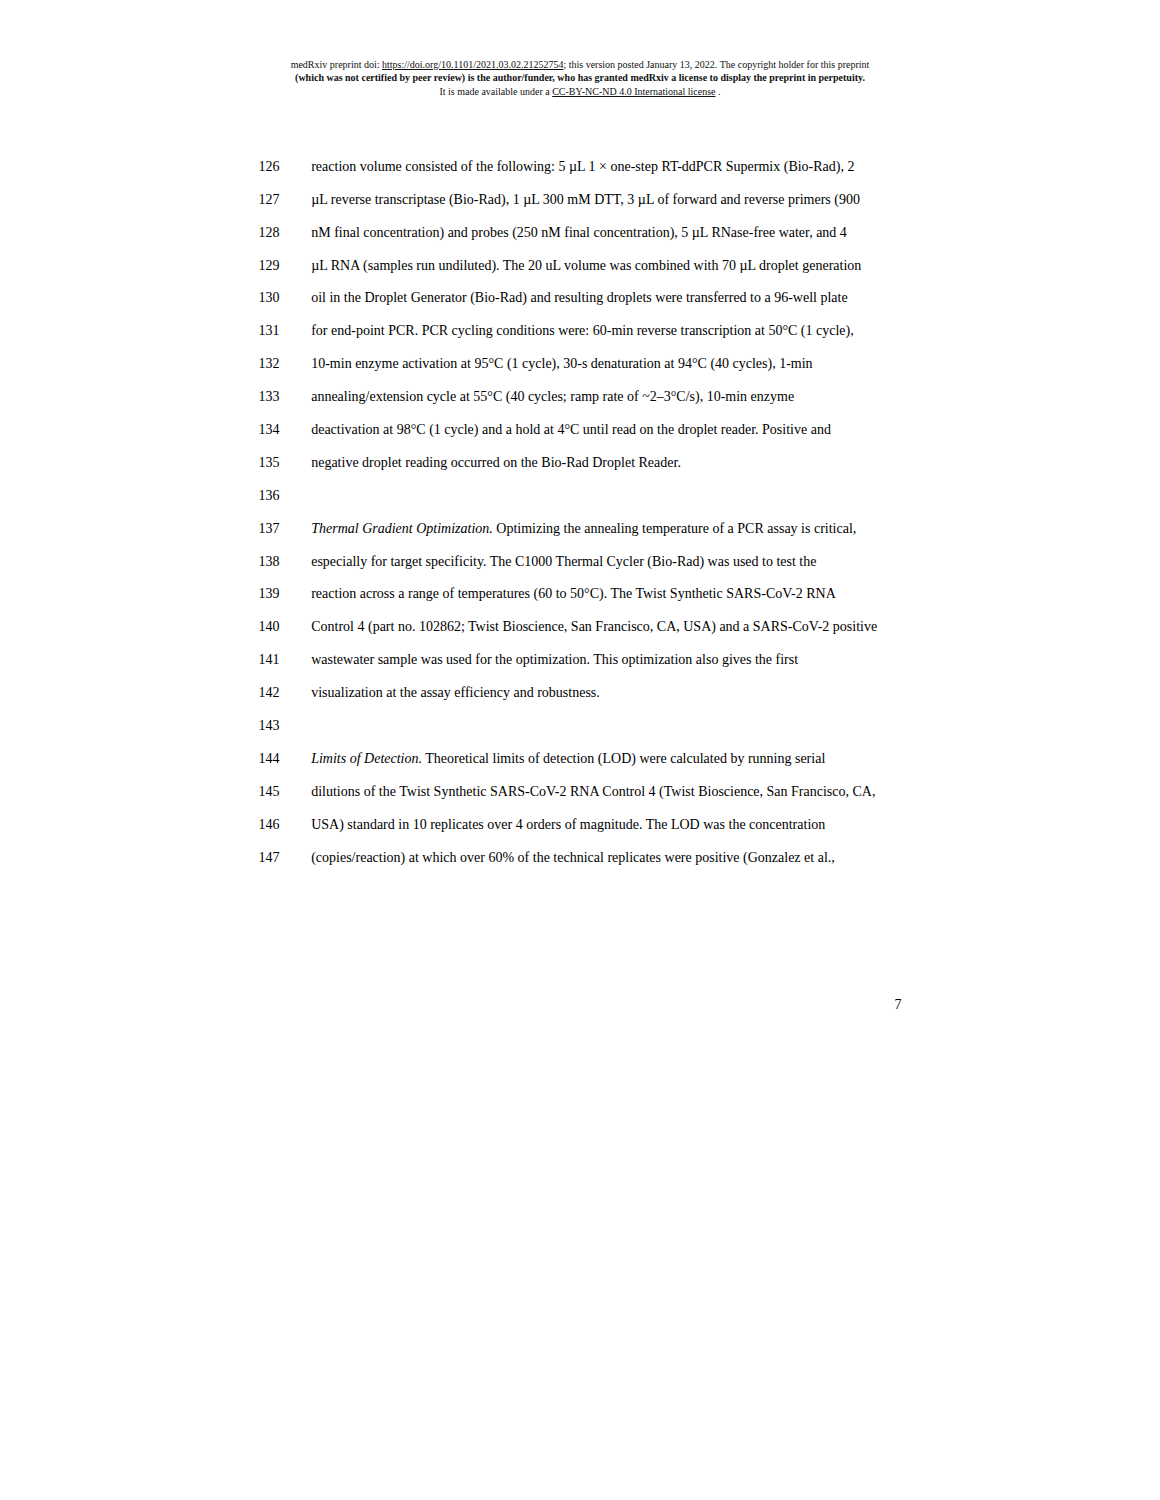medRxiv preprint doi: https://doi.org/10.1101/2021.03.02.21252754; this version posted January 13, 2022. The copyright holder for this preprint (which was not certified by peer review) is the author/funder, who has granted medRxiv a license to display the preprint in perpetuity. It is made available under a CC-BY-NC-ND 4.0 International license .
| 126 | reaction volume consisted of the following: 5 µL 1 × one-step RT-ddPCR Supermix (Bio-Rad), 2 |
| 127 | µL reverse transcriptase (Bio-Rad), 1 µL 300 mM DTT, 3 µL of forward and reverse primers (900 |
| 128 | nM final concentration) and probes (250 nM final concentration), 5 µL RNase-free water, and 4 |
| 129 | µL RNA (samples run undiluted). The 20 uL volume was combined with 70 µL droplet generation |
| 130 | oil in the Droplet Generator (Bio-Rad) and resulting droplets were transferred to a 96-well plate |
| 131 | for end-point PCR. PCR cycling conditions were: 60-min reverse transcription at 50°C (1 cycle), |
| 132 | 10-min enzyme activation at 95°C (1 cycle), 30-s denaturation at 94°C (40 cycles), 1-min |
| 133 | annealing/extension cycle at 55°C (40 cycles; ramp rate of ~2–3°C/s), 10-min enzyme |
| 134 | deactivation at 98°C (1 cycle) and a hold at 4°C until read on the droplet reader. Positive and |
| 135 | negative droplet reading occurred on the Bio-Rad Droplet Reader. |
| 136 | |
| 137 | Thermal Gradient Optimization. Optimizing the annealing temperature of a PCR assay is critical, |
| 138 | especially for target specificity. The C1000 Thermal Cycler (Bio-Rad) was used to test the |
| 139 | reaction across a range of temperatures (60 to 50°C). The Twist Synthetic SARS-CoV-2 RNA |
| 140 | Control 4 (part no. 102862; Twist Bioscience, San Francisco, CA, USA) and a SARS-CoV-2 positive |
| 141 | wastewater sample was used for the optimization. This optimization also gives the first |
| 142 | visualization at the assay efficiency and robustness. |
| 143 | |
| 144 | Limits of Detection. Theoretical limits of detection (LOD) were calculated by running serial |
| 145 | dilutions of the Twist Synthetic SARS-CoV-2 RNA Control 4 (Twist Bioscience, San Francisco, CA, |
| 146 | USA) standard in 10 replicates over 4 orders of magnitude. The LOD was the concentration |
| 147 | (copies/reaction) at which over 60% of the technical replicates were positive (Gonzalez et al., |
7